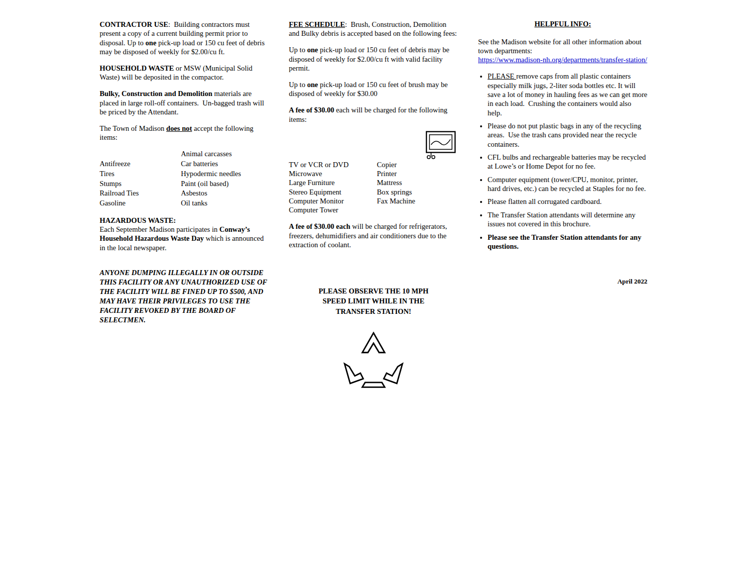CONTRACTOR USE: Building contractors must present a copy of a current building permit prior to disposal. Up to one pick-up load or 150 cu feet of debris may be disposed of weekly for $2.00/cu ft.
HOUSEHOLD WASTE or MSW (Municipal Solid Waste) will be deposited in the compactor.
Bulky, Construction and Demolition materials are placed in large roll-off containers. Un-bagged trash will be priced by the Attendant.
The Town of Madison does not accept the following items:
| | Animal carcasses |
| Antifreeze | Car batteries |
| Tires | Hypodermic needles |
| Stumps | Paint (oil based) |
| Railroad Ties | Asbestos |
| Gasoline | Oil tanks |
HAZARDOUS WASTE:
Each September Madison participates in Conway’s Household Hazardous Waste Day which is announced in the local newspaper.
ANYONE DUMPING ILLEGALLY IN OR OUTSIDE THIS FACILITY OR ANY UNAUTHORIZED USE OF THE FACILITY WILL BE FINED UP TO $500, AND MAY HAVE THEIR PRIVILEGES TO USE THE FACILITY REVOKED BY THE BOARD OF SELECTMEN.
FEE SCHEDULE: Brush, Construction, Demolition and Bulky debris is accepted based on the following fees:
Up to one pick-up load or 150 cu feet of debris may be disposed of weekly for $2.00/cu ft with valid facility permit.
Up to one pick-up load or 150 cu feet of brush may be disposed of weekly for $30.00
A fee of $30.00 each will be charged for the following items:
| TV or VCR or DVD | Copier |
| Microwave | Printer |
| Large Furniture | Mattress |
| Stereo Equipment | Box springs |
| Computer Monitor | Fax Machine |
| Computer Tower | |
A fee of $30.00 each will be charged for refrigerators, freezers, dehumidifiers and air conditioners due to the extraction of coolant.
PLEASE OBSERVE THE 10 MPH
SPEED LIMIT WHILE IN THE
TRANSFER STATION!
HELPFUL INFO:
See the Madison website for all other information about town departments:
https://www.madison-nh.org/departments/transfer-station/
PLEASE remove caps from all plastic containers especially milk jugs, 2-liter soda bottles etc. It will save a lot of money in hauling fees as we can get more in each load. Crushing the containers would also help.
Please do not put plastic bags in any of the recycling areas. Use the trash cans provided near the recycle containers.
CFL bulbs and rechargeable batteries may be recycled at Lowe’s or Home Depot for no fee.
Computer equipment (tower/CPU, monitor, printer, hard drives, etc.) can be recycled at Staples for no fee.
Please flatten all corrugated cardboard.
The Transfer Station attendants will determine any issues not covered in this brochure.
Please see the Transfer Station attendants for any questions.
April 2022